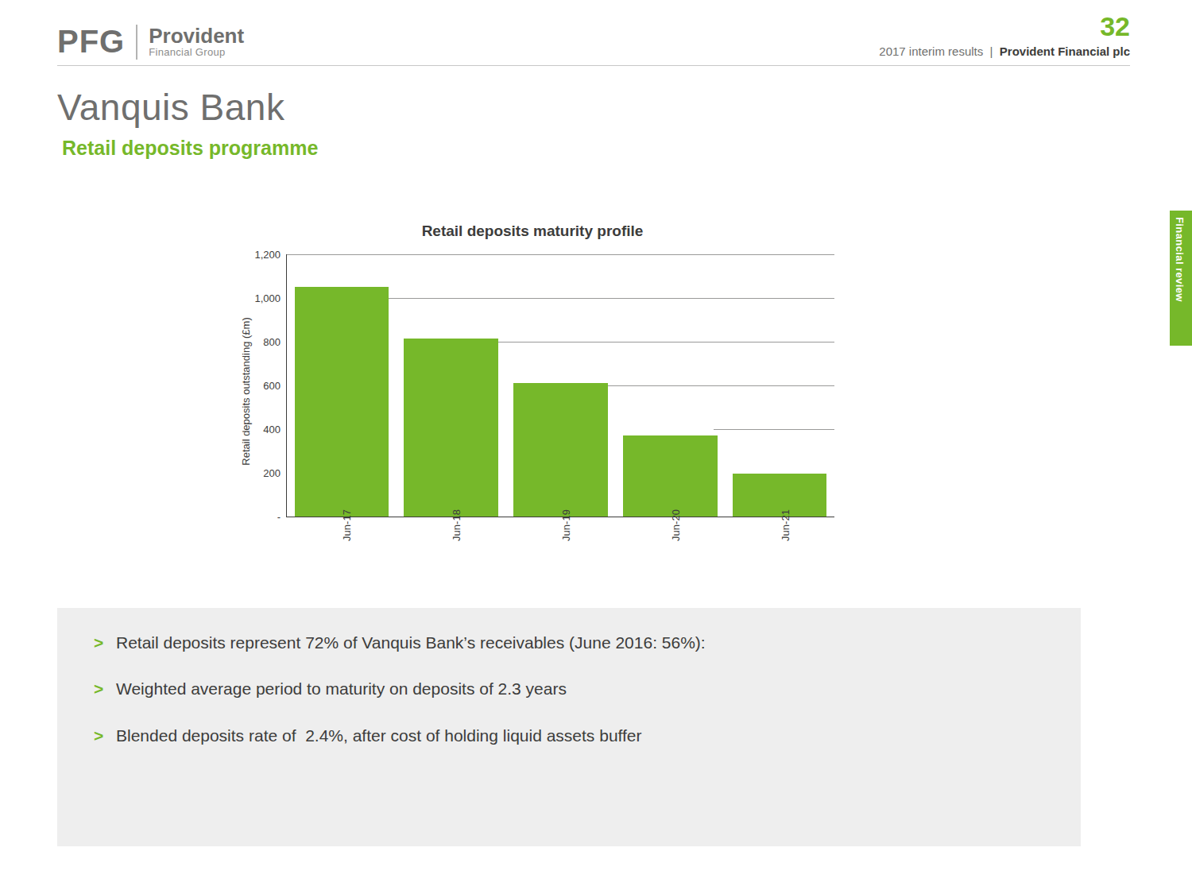PFG
Provident
Financial Group
32
2017 interim results | Provident Financial plc
Vanquis Bank
Retail deposits programme
Financial review
Retail deposits maturity profile
Retail deposits outstanding (£m)
1,200
1,000
800
600
400
200
-
Jun-17
Jun-18
Jun-19
Jun-20
Jun-21
Retail deposits represent 72% of Vanquis Bank’s receivables (June 2016: 56%):
Weighted average period to maturity on deposits of 2.3 years
Blended deposits rate of 2.4%, after cost of holding liquid assets buffer